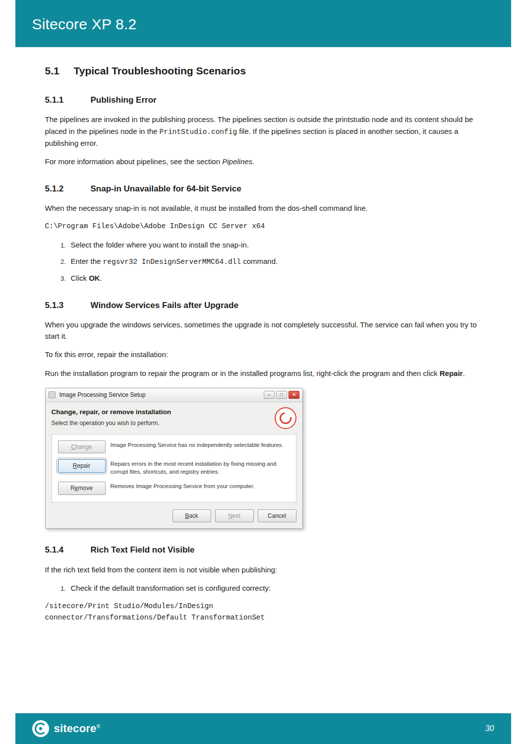Sitecore XP 8.2
5.1 Typical Troubleshooting Scenarios
5.1.1 Publishing Error
The pipelines are invoked in the publishing process. The pipelines section is outside the printstudio node and its content should be placed in the pipelines node in the PrintStudio.config file. If the pipelines section is placed in another section, it causes a publishing error.
For more information about pipelines, see the section Pipelines.
5.1.2 Snap-in Unavailable for 64-bit Service
When the necessary snap-in is not available, it must be installed from the dos-shell command line.
C:\Program Files\Adobe\Adobe InDesign CC Server x64
Select the folder where you want to install the snap-in.
Enter the regsvr32 InDesignServerMMC64.dll command.
Click OK.
5.1.3 Window Services Fails after Upgrade
When you upgrade the windows services, sometimes the upgrade is not completely successful. The service can fail when you try to start it.
To fix this error, repair the installation:
Run the installation program to repair the program or in the installed programs list, right-click the program and then click Repair.
Image Processing Service Setup – □ ✕
Change, repair, or remove installation
Select the operation you wish to perform.
Change Image Processing Service has no independently selectable features.
Repair Repairs errors in the most recent installation by fixing missing and corrupt files, shortcuts, and registry entries.
Remove Removes Image Processing Service from your computer.
Back Next Cancel
5.1.4 Rich Text Field not Visible
If the rich text field from the content item is not visible when publishing:
Check if the default transformation set is configured correcty:
/sitecore/Print Studio/Modules/InDesign
connector/Transformations/Default TransformationSet
sitecore®
30